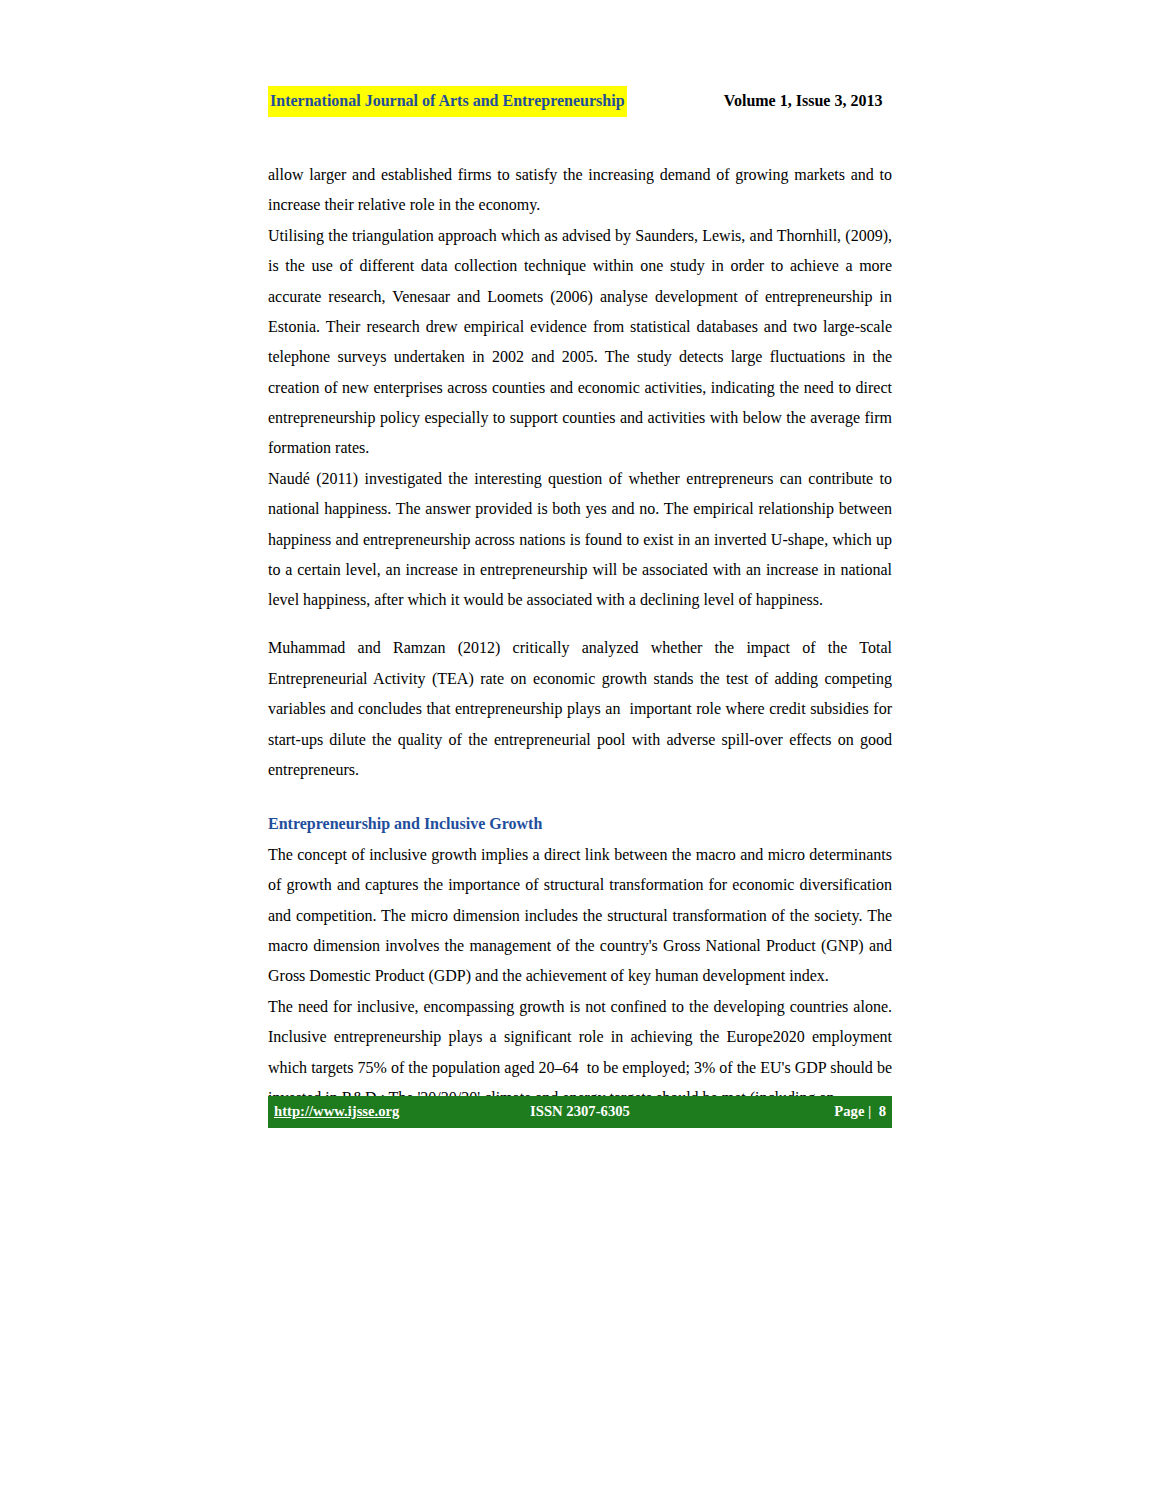International Journal of Arts and Entrepreneurship Volume 1, Issue 3, 2013
allow larger and established firms to satisfy the increasing demand of growing markets and to increase their relative role in the economy.
Utilising the triangulation approach which as advised by Saunders, Lewis, and Thornhill, (2009), is the use of different data collection technique within one study in order to achieve a more accurate research, Venesaar and Loomets (2006) analyse development of entrepreneurship in Estonia. Their research drew empirical evidence from statistical databases and two large-scale telephone surveys undertaken in 2002 and 2005. The study detects large fluctuations in the creation of new enterprises across counties and economic activities, indicating the need to direct entrepreneurship policy especially to support counties and activities with below the average firm formation rates.
Naudé (2011) investigated the interesting question of whether entrepreneurs can contribute to national happiness. The answer provided is both yes and no. The empirical relationship between happiness and entrepreneurship across nations is found to exist in an inverted U-shape, which up to a certain level, an increase in entrepreneurship will be associated with an increase in national level happiness, after which it would be associated with a declining level of happiness.
Muhammad and Ramzan (2012) critically analyzed whether the impact of the Total Entrepreneurial Activity (TEA) rate on economic growth stands the test of adding competing variables and concludes that entrepreneurship plays an important role where credit subsidies for start-ups dilute the quality of the entrepreneurial pool with adverse spill-over effects on good entrepreneurs.
Entrepreneurship and Inclusive Growth
The concept of inclusive growth implies a direct link between the macro and micro determinants of growth and captures the importance of structural transformation for economic diversification and competition. The micro dimension includes the structural transformation of the society. The macro dimension involves the management of the country's Gross National Product (GNP) and Gross Domestic Product (GDP) and the achievement of key human development index.
The need for inclusive, encompassing growth is not confined to the developing countries alone. Inclusive entrepreneurship plays a significant role in achieving the Europe2020 employment which targets 75% of the population aged 20–64 to be employed; 3% of the EU's GDP should be invested in R&D.; The '20/20/20' climate and energy targets should be met (including an
http://www.ijsse.org ISSN 2307-6305 Page | 8